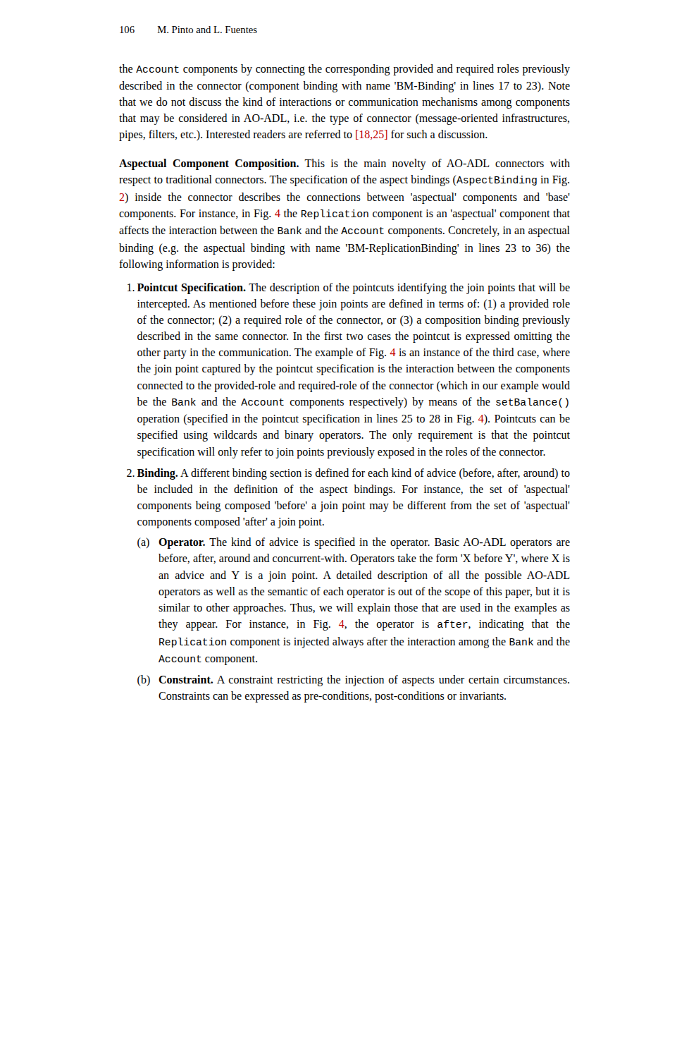106 M. Pinto and L. Fuentes
the Account components by connecting the corresponding provided and required roles previously described in the connector (component binding with name 'BM-Binding' in lines 17 to 23). Note that we do not discuss the kind of interactions or communication mechanisms among components that may be considered in AO-ADL, i.e. the type of connector (message-oriented infrastructures, pipes, filters, etc.). Interested readers are referred to [18,25] for such a discussion.
Aspectual Component Composition.
This is the main novelty of AO-ADL connectors with respect to traditional connectors. The specification of the aspect bindings (AspectBinding in Fig. 2) inside the connector describes the connections between 'aspectual' components and 'base' components. For instance, in Fig. 4 the Replication component is an 'aspectual' component that affects the interaction between the Bank and the Account components. Concretely, in an aspectual binding (e.g. the aspectual binding with name 'BM-ReplicationBinding' in lines 23 to 36) the following information is provided:
Pointcut Specification. The description of the pointcuts identifying the join points that will be intercepted. As mentioned before these join points are defined in terms of: (1) a provided role of the connector; (2) a required role of the connector, or (3) a composition binding previously described in the same connector. In the first two cases the pointcut is expressed omitting the other party in the communication. The example of Fig. 4 is an instance of the third case, where the join point captured by the pointcut specification is the interaction between the components connected to the provided-role and required-role of the connector (which in our example would be the Bank and the Account components respectively) by means of the setBalance() operation (specified in the pointcut specification in lines 25 to 28 in Fig. 4). Pointcuts can be specified using wildcards and binary operators. The only requirement is that the pointcut specification will only refer to join points previously exposed in the roles of the connector.
Binding. A different binding section is defined for each kind of advice (before, after, around) to be included in the definition of the aspect bindings. For instance, the set of 'aspectual' components being composed 'before' a join point may be different from the set of 'aspectual' components composed 'after' a join point.
Operator. The kind of advice is specified in the operator. Basic AO-ADL operators are before, after, around and concurrent-with. Operators take the form 'X before Y', where X is an advice and Y is a join point. A detailed description of all the possible AO-ADL operators as well as the semantic of each operator is out of the scope of this paper, but it is similar to other approaches. Thus, we will explain those that are used in the examples as they appear. For instance, in Fig. 4, the operator is after, indicating that the Replication component is injected always after the interaction among the Bank and the Account component.
Constraint. A constraint restricting the injection of aspects under certain circumstances. Constraints can be expressed as pre-conditions, post-conditions or invariants.